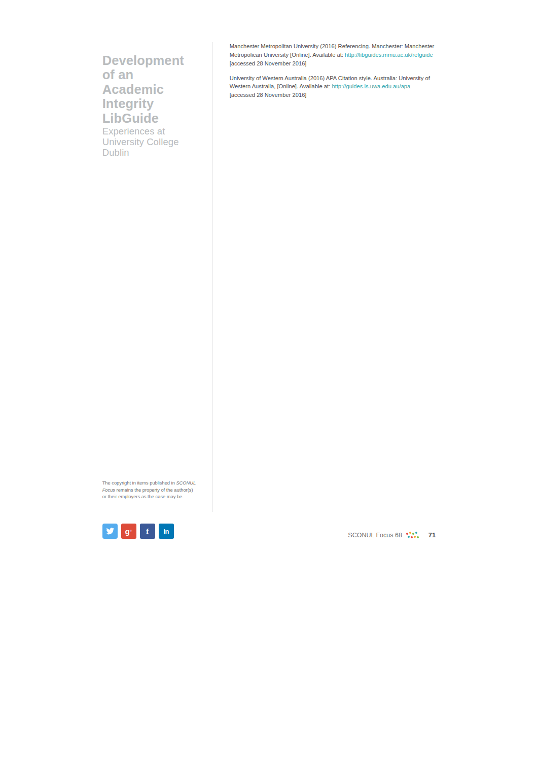Development of an Academic Integrity LibGuide Experiences at University College Dublin
The copyright in items published in SCONUL Focus remains the property of the author(s) or their employers as the case may be.
Manchester Metropolitan University (2016) Referencing. Manchester: Manchester Metropolican University [Online]. Available at: http://libguides.mmu.ac.uk/refguide [accessed 28 November 2016]
University of Western Australia (2016) APA Citation style. Australia: University of Western Australia, [Online]. Available at: http://guides.is.uwa.edu.au/apa [accessed 28 November 2016]
g+ f in
SCONUL Focus 68 71